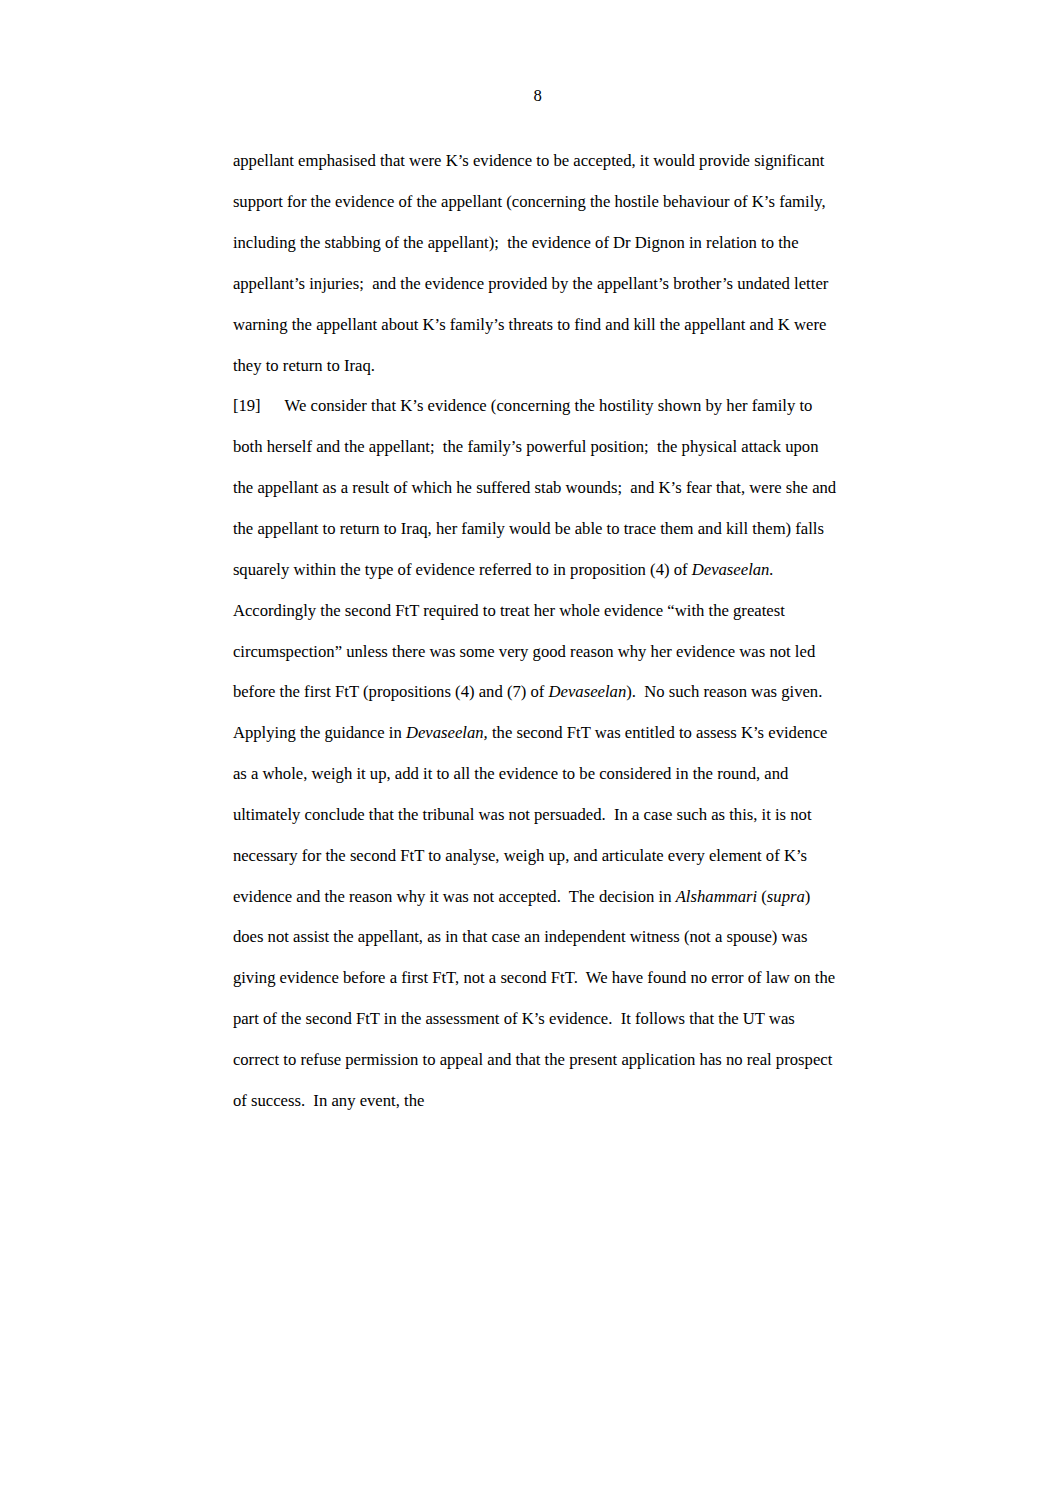8
appellant emphasised that were K’s evidence to be accepted, it would provide significant support for the evidence of the appellant (concerning the hostile behaviour of K’s family, including the stabbing of the appellant); the evidence of Dr Dignon in relation to the appellant’s injuries; and the evidence provided by the appellant’s brother’s undated letter warning the appellant about K’s family’s threats to find and kill the appellant and K were they to return to Iraq.
[19] We consider that K’s evidence (concerning the hostility shown by her family to both herself and the appellant; the family’s powerful position; the physical attack upon the appellant as a result of which he suffered stab wounds; and K’s fear that, were she and the appellant to return to Iraq, her family would be able to trace them and kill them) falls squarely within the type of evidence referred to in proposition (4) of Devaseelan. Accordingly the second FtT required to treat her whole evidence “with the greatest circumspection” unless there was some very good reason why her evidence was not led before the first FtT (propositions (4) and (7) of Devaseelan). No such reason was given. Applying the guidance in Devaseelan, the second FtT was entitled to assess K’s evidence as a whole, weigh it up, add it to all the evidence to be considered in the round, and ultimately conclude that the tribunal was not persuaded. In a case such as this, it is not necessary for the second FtT to analyse, weigh up, and articulate every element of K’s evidence and the reason why it was not accepted. The decision in Alshammari (supra) does not assist the appellant, as in that case an independent witness (not a spouse) was giving evidence before a first FtT, not a second FtT. We have found no error of law on the part of the second FtT in the assessment of K’s evidence. It follows that the UT was correct to refuse permission to appeal and that the present application has no real prospect of success. In any event, the